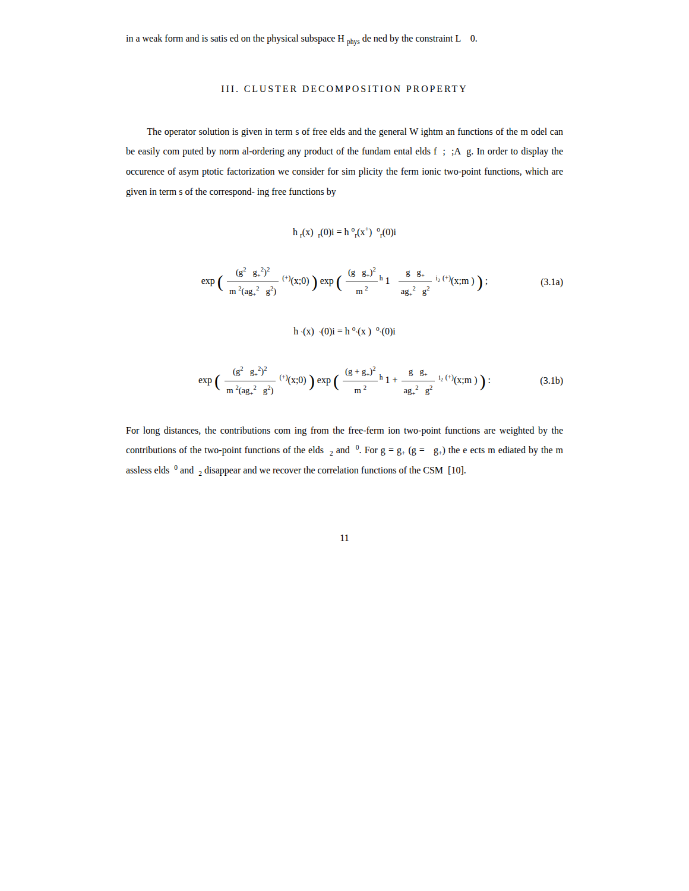in a weak form and is satis ed on the physical subspace H phys de ned by the constraint L 0.
III. CLUSTER DECOMPOSITION PROPERTY
The operator solution is given in term s of free elds and the general W ightm an functions of the m odel can be easily com puted by norm al-ordering any product of the fundam ental elds f ; ;A g. In order to display the occurence of asym ptotic factorization we consider for sim plicity the ferm ionic two-point functions, which are given in term s of the correspond- ing free functions by
h r(x) r(0)i = h or(x+) or(0)i
exp ( (g2 g+2)2 m 2(ag+2 g2) (+)(x;0) ) exp ( (g g+)2 m 2h 1 g g+ag+2 g2 i2 (+)(x;m ) ) ; (3.1a)
h `(x) `(0)i = h o`(x ) o`(0)i
exp ( (g2 g+2)2 m 2(ag+2 g2) (+)(x;0) ) exp ( (g + g+)2 m 2h 1 + g g+ag+2 g2 i2 (+)(x;m ) ) : (3.1b)
For long distances, the contributions com ing from the free-ferm ion two-point functions are weighted by the contributions of the two-point functions of the elds 2 and 0. For g = g+ (g = g+) the e ects m ediated by the m assless elds 0 and 2 disappear and we recover the correlation functions of the CSM [10].
11